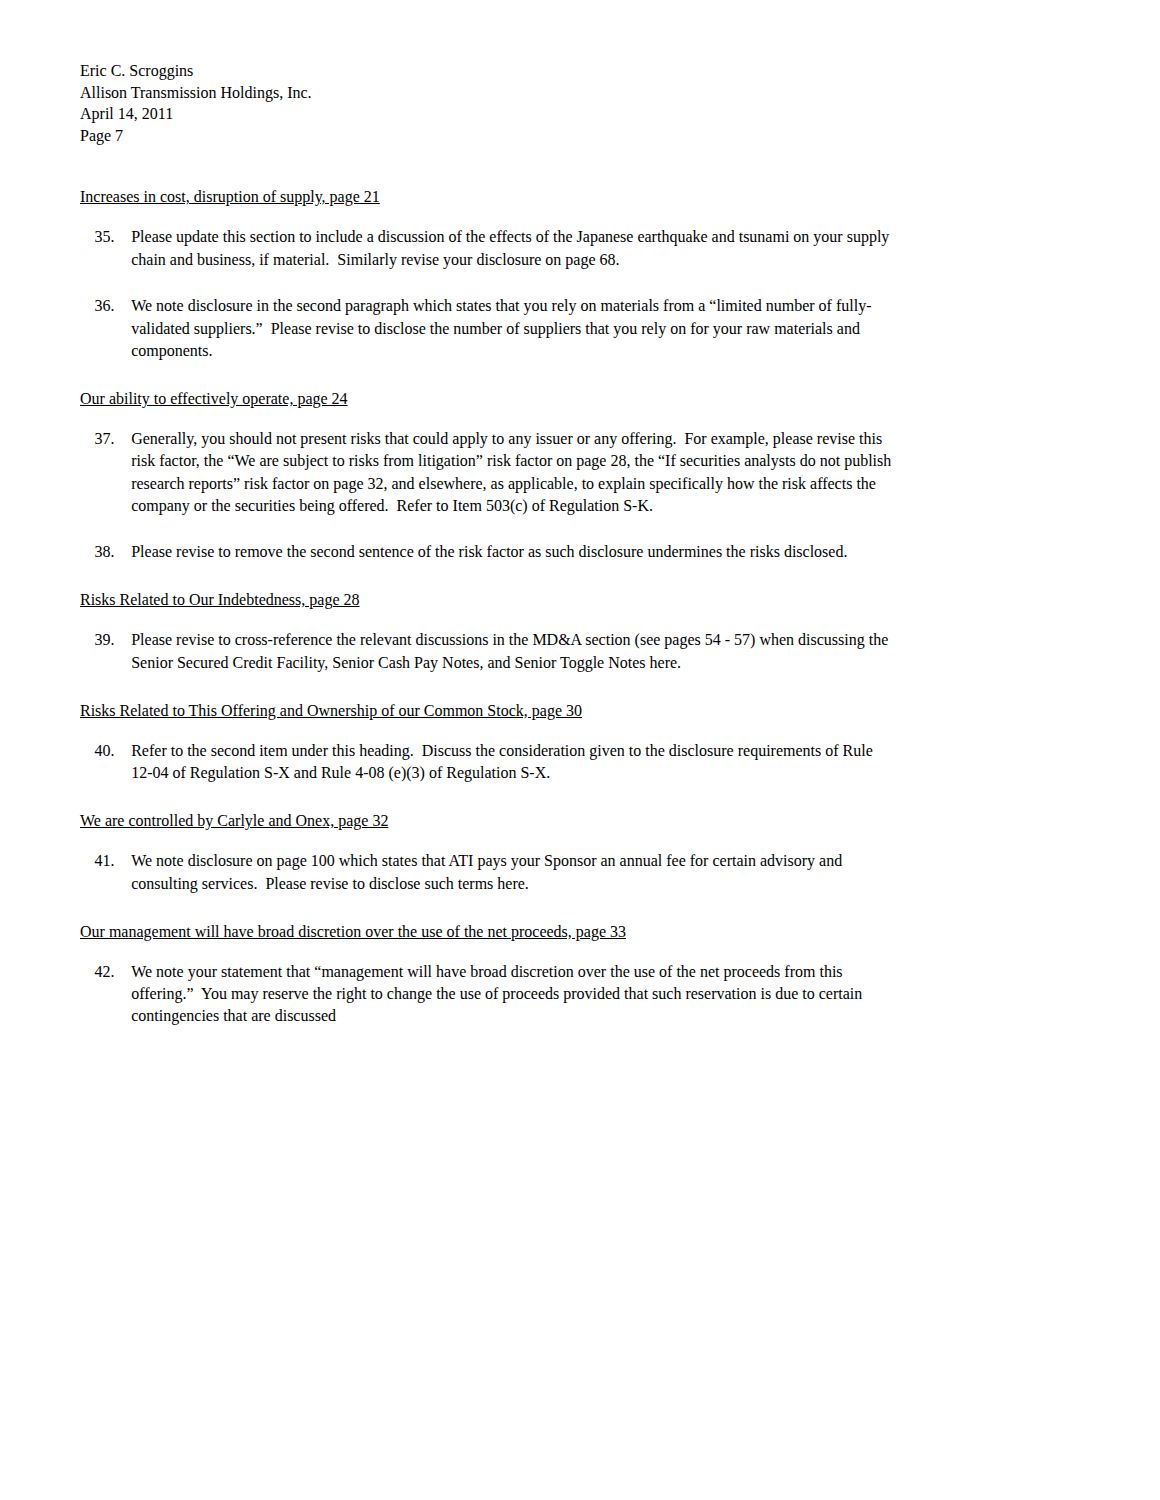Eric C. Scroggins
Allison Transmission Holdings, Inc.
April 14, 2011
Page 7
Increases in cost, disruption of supply, page 21
35. Please update this section to include a discussion of the effects of the Japanese earthquake and tsunami on your supply chain and business, if material. Similarly revise your disclosure on page 68.
36. We note disclosure in the second paragraph which states that you rely on materials from a “limited number of fully-validated suppliers.” Please revise to disclose the number of suppliers that you rely on for your raw materials and components.
Our ability to effectively operate, page 24
37. Generally, you should not present risks that could apply to any issuer or any offering. For example, please revise this risk factor, the “We are subject to risks from litigation” risk factor on page 28, the “If securities analysts do not publish research reports” risk factor on page 32, and elsewhere, as applicable, to explain specifically how the risk affects the company or the securities being offered. Refer to Item 503(c) of Regulation S-K.
38. Please revise to remove the second sentence of the risk factor as such disclosure undermines the risks disclosed.
Risks Related to Our Indebtedness, page 28
39. Please revise to cross-reference the relevant discussions in the MD&A section (see pages 54 - 57) when discussing the Senior Secured Credit Facility, Senior Cash Pay Notes, and Senior Toggle Notes here.
Risks Related to This Offering and Ownership of our Common Stock, page 30
40. Refer to the second item under this heading. Discuss the consideration given to the disclosure requirements of Rule 12-04 of Regulation S-X and Rule 4-08 (e)(3) of Regulation S-X.
We are controlled by Carlyle and Onex, page 32
41. We note disclosure on page 100 which states that ATI pays your Sponsor an annual fee for certain advisory and consulting services. Please revise to disclose such terms here.
Our management will have broad discretion over the use of the net proceeds, page 33
42. We note your statement that “management will have broad discretion over the use of the net proceeds from this offering.” You may reserve the right to change the use of proceeds provided that such reservation is due to certain contingencies that are discussed